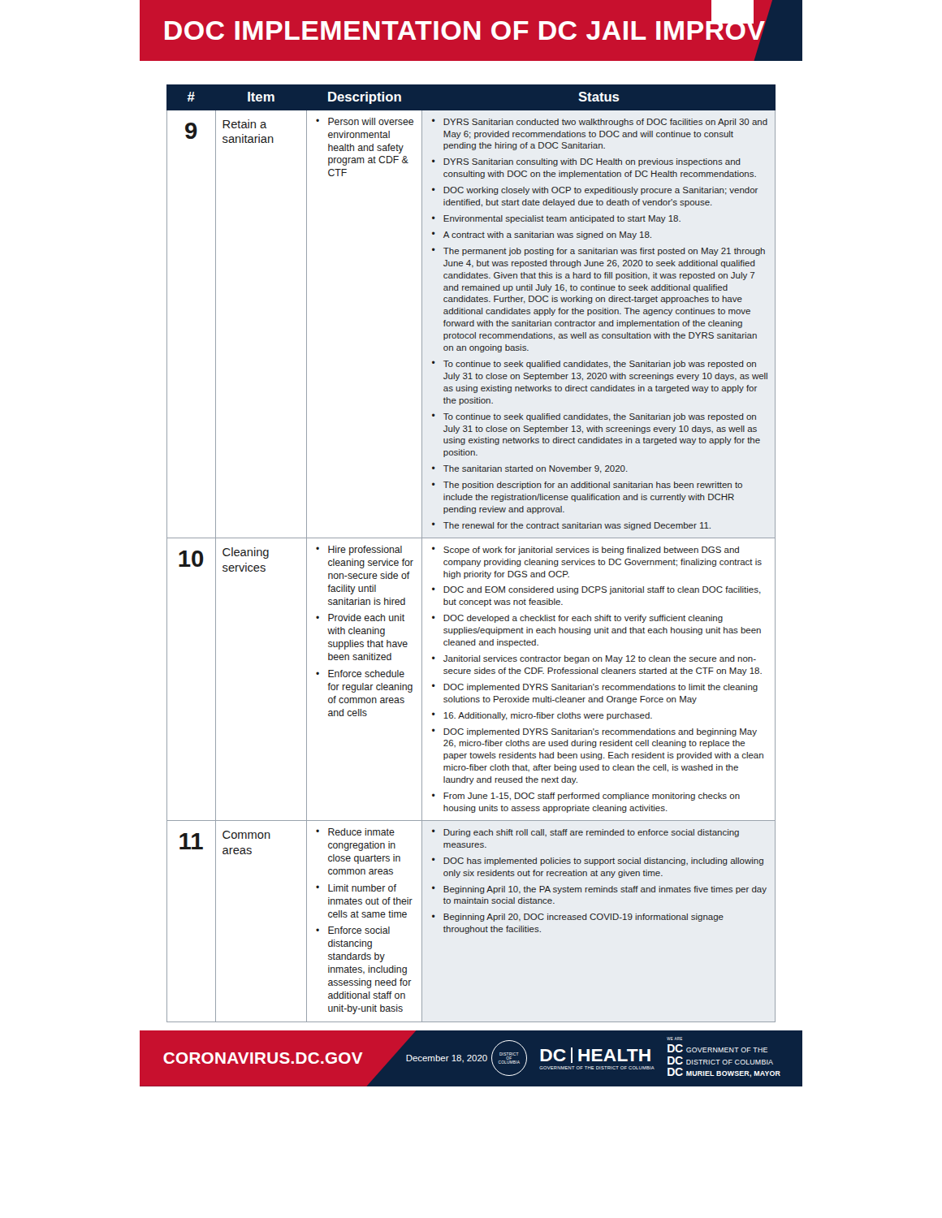DOC Implementation of DC Jail Improvements
| # | Item | Description | Status |
| --- | --- | --- | --- |
| 9 | Retain a sanitarian | Person will oversee environmental health and safety program at CDF & CTF | DYRS Sanitarian conducted two walkthroughs of DOC facilities on April 30 and May 6; provided recommendations to DOC and will continue to consult pending the hiring of a DOC Sanitarian. DYRS Sanitarian consulting with DC Health on previous inspections and consulting with DOC on the implementation of DC Health recommendations. DOC working closely with OCP to expeditiously procure a Sanitarian; vendor identified, but start date delayed due to death of vendor's spouse. Environmental specialist team anticipated to start May 18. A contract with a sanitarian was signed on May 18. The permanent job posting for a sanitarian was first posted on May 21 through June 4, but was reposted through June 26, 2020 to seek additional qualified candidates. Given that this is a hard to fill position, it was reposted on July 7 and remained up until July 16, to continue to seek additional qualified candidates. Further, DOC is working on direct-target approaches to have additional candidates apply for the position. The agency continues to move forward with the sanitarian contractor and implementation of the cleaning protocol recommendations, as well as consultation with the DYRS sanitarian on an ongoing basis. To continue to seek qualified candidates, the Sanitarian job was reposted on July 31 to close on September 13, 2020 with screenings every 10 days, as well as using existing networks to direct candidates in a targeted way to apply for the position. To continue to seek qualified candidates, the Sanitarian job was reposted on July 31 to close on September 13, with screenings every 10 days, as well as using existing networks to direct candidates in a targeted way to apply for the position. The sanitarian started on November 9, 2020. The position description for an additional sanitarian has been rewritten to include the registration/license qualification and is currently with DCHR pending review and approval. The renewal for the contract sanitarian was signed December 11. |
| 10 | Cleaning services | Hire professional cleaning service for non-secure side of facility until sanitarian is hired Provide each unit with cleaning supplies that have been sanitized Enforce schedule for regular cleaning of common areas and cells | Scope of work for janitorial services is being finalized between DGS and company providing cleaning services to DC Government; finalizing contract is high priority for DGS and OCP. DOC and EOM considered using DCPS janitorial staff to clean DOC facilities, but concept was not feasible. DOC developed a checklist for each shift to verify sufficient cleaning supplies/equipment in each housing unit and that each housing unit has been cleaned and inspected. Janitorial services contractor began on May 12 to clean the secure and non- secure sides of the CDF. Professional cleaners started at the CTF on May 18. DOC implemented DYRS Sanitarian's recommendations to limit the cleaning solutions to Peroxide multi-cleaner and Orange Force on May 16. Additionally, micro-fiber cloths were purchased. DOC implemented DYRS Sanitarian's recommendations and beginning May 26, micro-fiber cloths are used during resident cell cleaning to replace the paper towels residents had been using. Each resident is provided with a clean micro-fiber cloth that, after being used to clean the cell, is washed in the laundry and reused the next day. From June 1-15, DOC staff performed compliance monitoring checks on housing units to assess appropriate cleaning activities. |
| 11 | Common areas | Reduce inmate congregation in close quarters in common areas Limit number of inmates out of their cells at same time Enforce social distancing standards by inmates, including assessing need for additional staff on unit-by-unit basis | During each shift roll call, staff are reminded to enforce social distancing measures. DOC has implemented policies to support social distancing, including allowing only six residents out for recreation at any given time. Beginning April 10, the PA system reminds staff and inmates five times per day to maintain social distance. Beginning April 20, DOC increased COVID-19 informational signage throughout the facilities. |
CORONAVIRUS.DC.GOV
December 18, 2020
DISTRICT
OF
COLUMBIA
DC HEALTH
Government of the District of Columbia
WE ARE
DC GOVERNMENT OF THE
DC DISTRICT OF COLUMBIA
DC MURIEL BOWSER, MAYOR